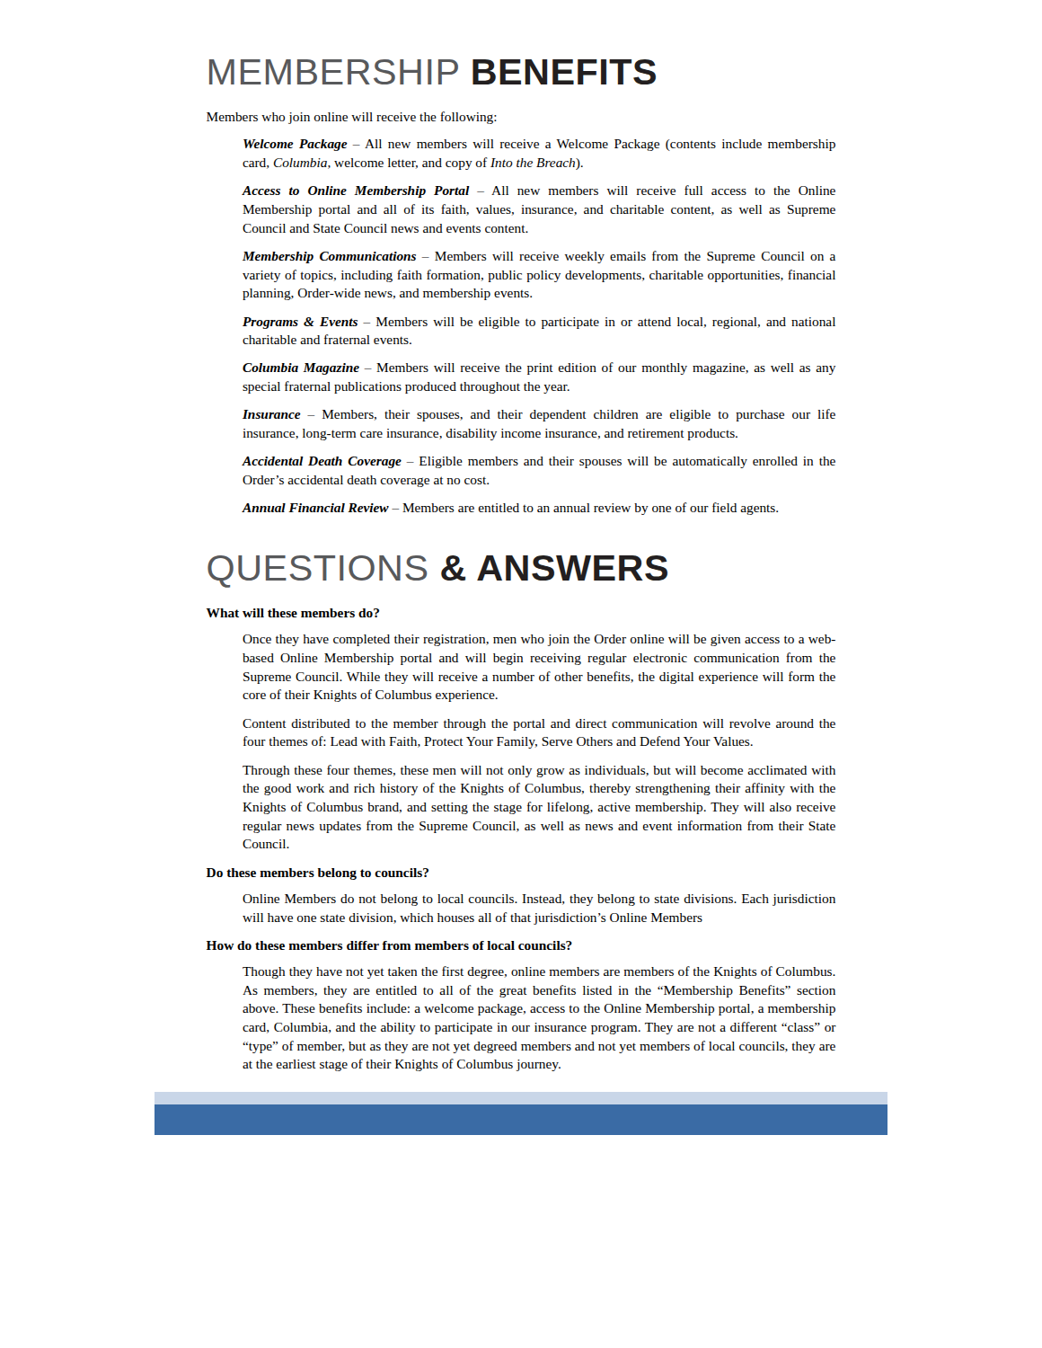Membership Benefits
Members who join online will receive the following:
Welcome Package – All new members will receive a Welcome Package (contents include membership card, Columbia, welcome letter, and copy of Into the Breach).
Access to Online Membership Portal – All new members will receive full access to the Online Membership portal and all of its faith, values, insurance, and charitable content, as well as Supreme Council and State Council news and events content.
Membership Communications – Members will receive weekly emails from the Supreme Council on a variety of topics, including faith formation, public policy developments, charitable opportunities, financial planning, Order-wide news, and membership events.
Programs & Events – Members will be eligible to participate in or attend local, regional, and national charitable and fraternal events.
Columbia Magazine – Members will receive the print edition of our monthly magazine, as well as any special fraternal publications produced throughout the year.
Insurance – Members, their spouses, and their dependent children are eligible to purchase our life insurance, long-term care insurance, disability income insurance, and retirement products.
Accidental Death Coverage – Eligible members and their spouses will be automatically enrolled in the Order’s accidental death coverage at no cost.
Annual Financial Review – Members are entitled to an annual review by one of our field agents.
Questions & Answers
What will these members do?
Once they have completed their registration, men who join the Order online will be given access to a web-based Online Membership portal and will begin receiving regular electronic communication from the Supreme Council. While they will receive a number of other benefits, the digital experience will form the core of their Knights of Columbus experience.
Content distributed to the member through the portal and direct communication will revolve around the four themes of: Lead with Faith, Protect Your Family, Serve Others and Defend Your Values.
Through these four themes, these men will not only grow as individuals, but will become acclimated with the good work and rich history of the Knights of Columbus, thereby strengthening their affinity with the Knights of Columbus brand, and setting the stage for lifelong, active membership. They will also receive regular news updates from the Supreme Council, as well as news and event information from their State Council.
Do these members belong to councils?
Online Members do not belong to local councils. Instead, they belong to state divisions. Each jurisdiction will have one state division, which houses all of that jurisdiction’s Online Members
How do these members differ from members of local councils?
Though they have not yet taken the first degree, online members are members of the Knights of Columbus. As members, they are entitled to all of the great benefits listed in the “Membership Benefits” section above. These benefits include: a welcome package, access to the Online Membership portal, a membership card, Columbia, and the ability to participate in our insurance program. They are not a different “class” or “type” of member, but as they are not yet degreed members and not yet members of local councils, they are at the earliest stage of their Knights of Columbus journey.